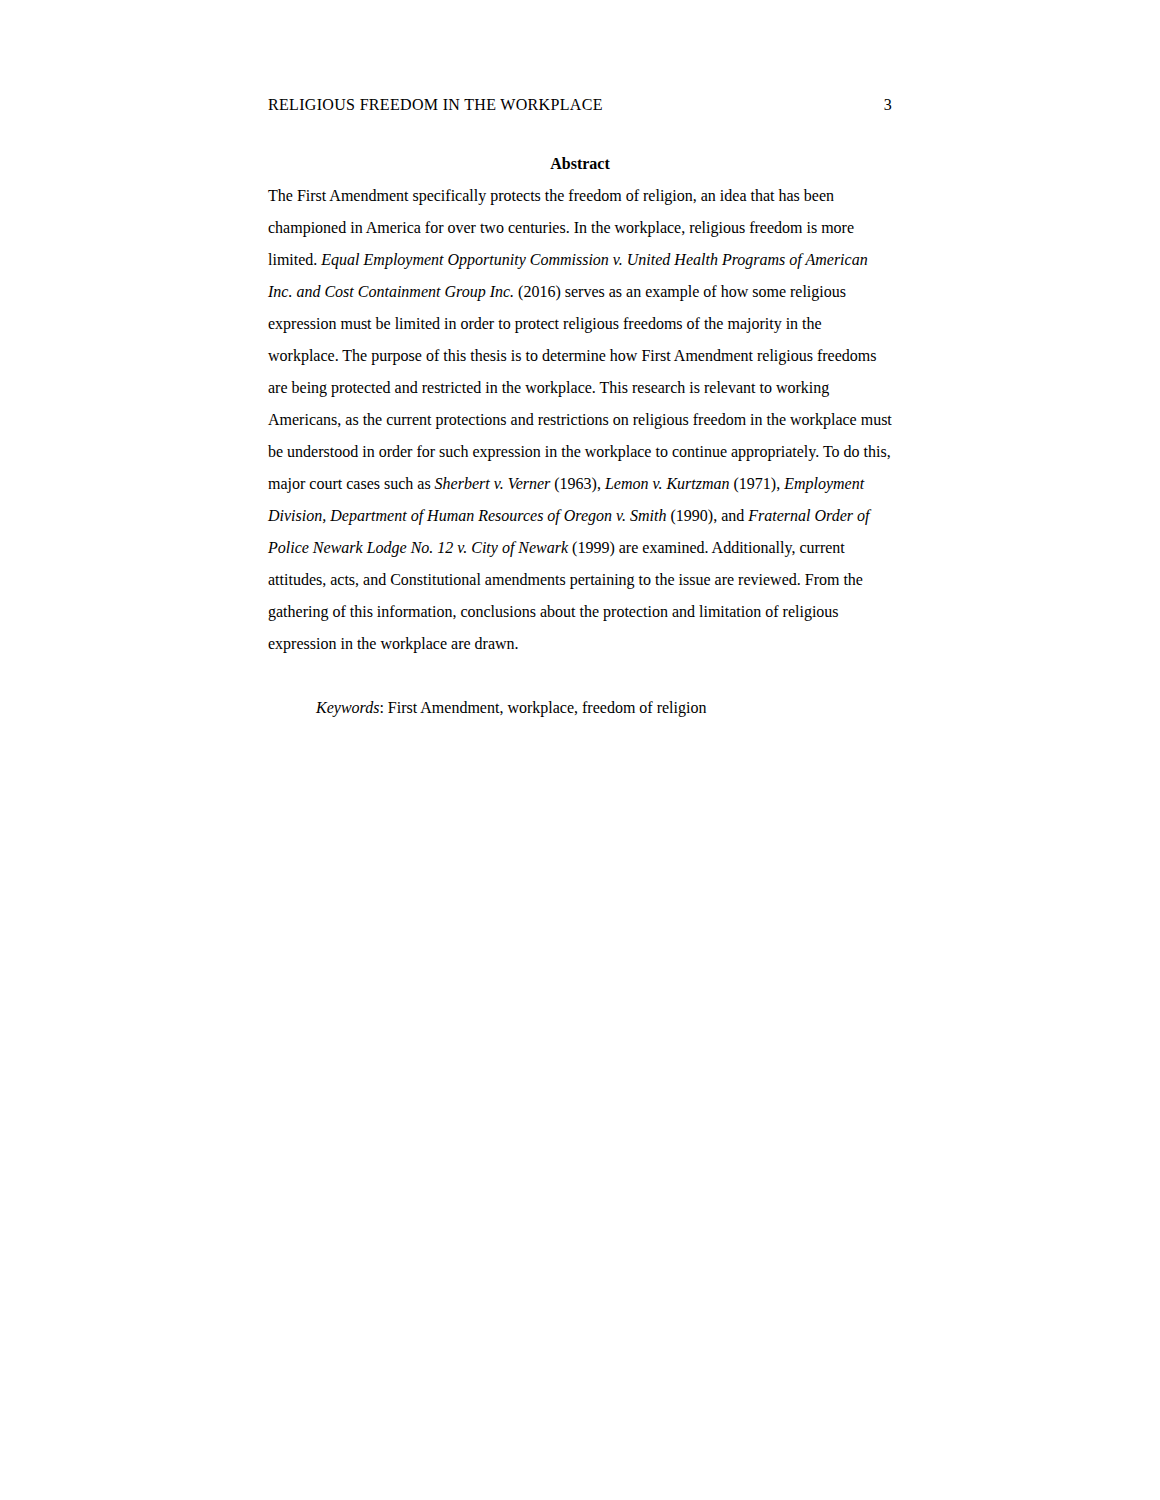Religious Freedom in the Workplace 3
Abstract
The First Amendment specifically protects the freedom of religion, an idea that has been championed in America for over two centuries. In the workplace, religious freedom is more limited. Equal Employment Opportunity Commission v. United Health Programs of American Inc. and Cost Containment Group Inc. (2016) serves as an example of how some religious expression must be limited in order to protect religious freedoms of the majority in the workplace. The purpose of this thesis is to determine how First Amendment religious freedoms are being protected and restricted in the workplace. This research is relevant to working Americans, as the current protections and restrictions on religious freedom in the workplace must be understood in order for such expression in the workplace to continue appropriately. To do this, major court cases such as Sherbert v. Verner (1963), Lemon v. Kurtzman (1971), Employment Division, Department of Human Resources of Oregon v. Smith (1990), and Fraternal Order of Police Newark Lodge No. 12 v. City of Newark (1999) are examined. Additionally, current attitudes, acts, and Constitutional amendments pertaining to the issue are reviewed. From the gathering of this information, conclusions about the protection and limitation of religious expression in the workplace are drawn.
Keywords: First Amendment, workplace, freedom of religion